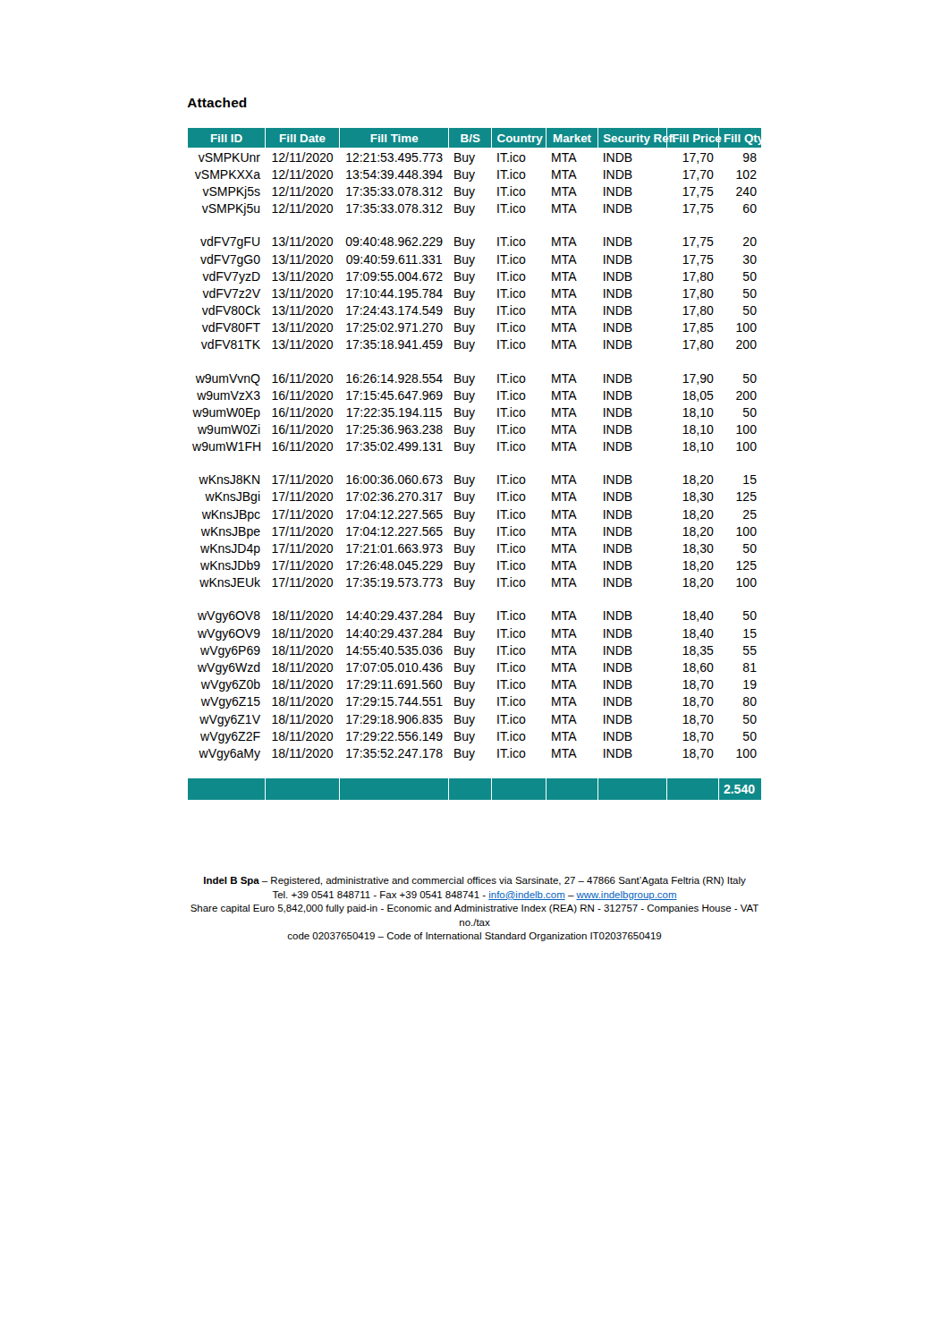Attached
| Fill ID | Fill Date | Fill Time | B/S | Country | Market | Security Ref. | Fill Price | Fill Qty |
| --- | --- | --- | --- | --- | --- | --- | --- | --- |
| vSMPKUnr | 12/11/2020 | 12:21:53.495.773 | Buy | IT.ico | MTA | INDB | 17,70 | 98 |
| vSMPKXXa | 12/11/2020 | 13:54:39.448.394 | Buy | IT.ico | MTA | INDB | 17,70 | 102 |
| vSMPKj5s | 12/11/2020 | 17:35:33.078.312 | Buy | IT.ico | MTA | INDB | 17,75 | 240 |
| vSMPKj5u | 12/11/2020 | 17:35:33.078.312 | Buy | IT.ico | MTA | INDB | 17,75 | 60 |
| vdFV7gFU | 13/11/2020 | 09:40:48.962.229 | Buy | IT.ico | MTA | INDB | 17,75 | 20 |
| vdFV7gG0 | 13/11/2020 | 09:40:59.611.331 | Buy | IT.ico | MTA | INDB | 17,75 | 30 |
| vdFV7yzD | 13/11/2020 | 17:09:55.004.672 | Buy | IT.ico | MTA | INDB | 17,80 | 50 |
| vdFV7z2V | 13/11/2020 | 17:10:44.195.784 | Buy | IT.ico | MTA | INDB | 17,80 | 50 |
| vdFV80Ck | 13/11/2020 | 17:24:43.174.549 | Buy | IT.ico | MTA | INDB | 17,80 | 50 |
| vdFV80FT | 13/11/2020 | 17:25:02.971.270 | Buy | IT.ico | MTA | INDB | 17,85 | 100 |
| vdFV81TK | 13/11/2020 | 17:35:18.941.459 | Buy | IT.ico | MTA | INDB | 17,80 | 200 |
| w9umVvnQ | 16/11/2020 | 16:26:14.928.554 | Buy | IT.ico | MTA | INDB | 17,90 | 50 |
| w9umVzX3 | 16/11/2020 | 17:15:45.647.969 | Buy | IT.ico | MTA | INDB | 18,05 | 200 |
| w9umW0Ep | 16/11/2020 | 17:22:35.194.115 | Buy | IT.ico | MTA | INDB | 18,10 | 50 |
| w9umW0Zi | 16/11/2020 | 17:25:36.963.238 | Buy | IT.ico | MTA | INDB | 18,10 | 100 |
| w9umW1FH | 16/11/2020 | 17:35:02.499.131 | Buy | IT.ico | MTA | INDB | 18,10 | 100 |
| wKnsJ8KN | 17/11/2020 | 16:00:36.060.673 | Buy | IT.ico | MTA | INDB | 18,20 | 15 |
| wKnsJBgi | 17/11/2020 | 17:02:36.270.317 | Buy | IT.ico | MTA | INDB | 18,30 | 125 |
| wKnsJBpc | 17/11/2020 | 17:04:12.227.565 | Buy | IT.ico | MTA | INDB | 18,20 | 25 |
| wKnsJBpe | 17/11/2020 | 17:04:12.227.565 | Buy | IT.ico | MTA | INDB | 18,20 | 100 |
| wKnsJD4p | 17/11/2020 | 17:21:01.663.973 | Buy | IT.ico | MTA | INDB | 18,30 | 50 |
| wKnsJDb9 | 17/11/2020 | 17:26:48.045.229 | Buy | IT.ico | MTA | INDB | 18,20 | 125 |
| wKnsJEUk | 17/11/2020 | 17:35:19.573.773 | Buy | IT.ico | MTA | INDB | 18,20 | 100 |
| wVgy6OV8 | 18/11/2020 | 14:40:29.437.284 | Buy | IT.ico | MTA | INDB | 18,40 | 50 |
| wVgy6OV9 | 18/11/2020 | 14:40:29.437.284 | Buy | IT.ico | MTA | INDB | 18,40 | 15 |
| wVgy6P69 | 18/11/2020 | 14:55:40.535.036 | Buy | IT.ico | MTA | INDB | 18,35 | 55 |
| wVgy6Wzd | 18/11/2020 | 17:07:05.010.436 | Buy | IT.ico | MTA | INDB | 18,60 | 81 |
| wVgy6Z0b | 18/11/2020 | 17:29:11.691.560 | Buy | IT.ico | MTA | INDB | 18,70 | 19 |
| wVgy6Z15 | 18/11/2020 | 17:29:15.744.551 | Buy | IT.ico | MTA | INDB | 18,70 | 80 |
| wVgy6Z1V | 18/11/2020 | 17:29:18.906.835 | Buy | IT.ico | MTA | INDB | 18,70 | 50 |
| wVgy6Z2F | 18/11/2020 | 17:29:22.556.149 | Buy | IT.ico | MTA | INDB | 18,70 | 50 |
| wVgy6aMy | 18/11/2020 | 17:35:52.247.178 | Buy | IT.ico | MTA | INDB | 18,70 | 100 |
| | | | | | | | | 2.540 |
Indel B Spa – Registered, administrative and commercial offices via Sarsinate, 27 – 47866 Sant’Agata Feltria (RN) Italy
Tel. +39 0541 848711 - Fax +39 0541 848741 - info@indelb.com – www.indelbgroup.com
Share capital Euro 5,842,000 fully paid-in - Economic and Administrative Index (REA) RN - 312757 - Companies House - VAT no./tax
code 02037650419 – Code of International Standard Organization IT02037650419